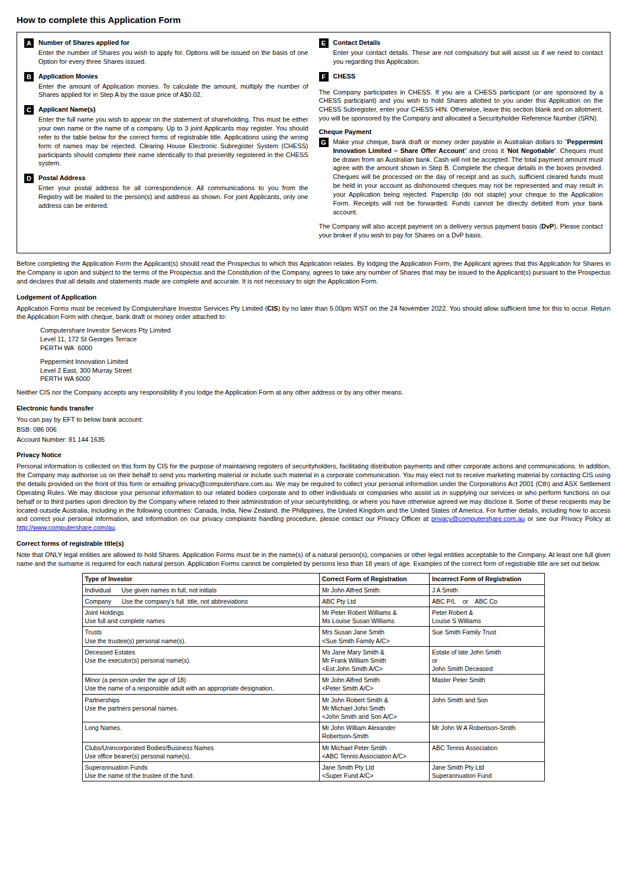How to complete this Application Form
A
Number of Shares applied for
Enter the number of Shares you wish to apply for. Options will be issued on the basis of one Option for every three Shares issued.
B
Application Monies
Enter the amount of Application monies. To calculate the amount, multiply the number of Shares applied for in Step A by the issue price of A$0.02.
C
Applicant Name(s)
Enter the full name you wish to appear on the statement of shareholding. This must be either your own name or the name of a company. Up to 3 joint Applicants may register. You should refer to the table below for the correct forms of registrable title. Applications using the wrong form of names may be rejected. Clearing House Electronic Subregister System (CHESS) participants should complete their name identically to that presently registered in the CHESS system.
D
Postal Address
Enter your postal address for all correspondence. All communications to you from the Registry will be mailed to the person(s) and address as shown. For joint Applicants, only one address can be entered.
E
Contact Details
Enter your contact details. These are not compulsory but will assist us if we need to contact you regarding this Application.
F
CHESS
The Company participates in CHESS. If you are a CHESS participant (or are sponsored by a CHESS participant) and you wish to hold Shares allotted to you under this Application on the CHESS Subregister, enter your CHESS HIN. Otherwise, leave this section blank and on allotment, you will be sponsored by the Company and allocated a Securityholder Reference Number (SRN).
Cheque Payment
G
Make your cheque, bank draft or money order payable in Australian dollars to “Peppermint Innovation Limited – Share Offer Account” and cross it 'Not Negotiable'. Cheques must be drawn from an Australian bank. Cash will not be accepted. The total payment amount must agree with the amount shown in Step B. Complete the cheque details in the boxes provided. Cheques will be processed on the day of receipt and as such, sufficient cleared funds must be held in your account as dishonoured cheques may not be represented and may result in your Application being rejected. Paperclip (do not staple) your cheque to the Application Form. Receipts will not be forwarded. Funds cannot be directly debited from your bank account.
The Company will also accept payment on a delivery versus payment basis (DvP). Please contact your broker if you wish to pay for Shares on a DvP basis.
Before completing the Application Form the Applicant(s) should read the Prospectus to which this Application relates. By lodging the Application Form, the Applicant agrees that this Application for Shares in the Company is upon and subject to the terms of the Prospectus and the Constitution of the Company, agrees to take any number of Shares that may be issued to the Applicant(s) pursuant to the Prospectus and declares that all details and statements made are complete and accurate. It is not necessary to sign the Application Form.
Lodgement of Application
Application Forms must be received by Computershare Investor Services Pty Limited (CIS) by no later than 5.00pm WST on the 24 November 2022. You should allow sufficient time for this to occur. Return the Application Form with cheque, bank draft or money order attached to:
Computershare Investor Services Pty Limited
Level 11, 172 St Georges Terrace
PERTH WA 6000
Peppermint Innovation Limited
Level 2 East, 300 Murray Street
PERTH WA 6000
Neither CIS nor the Company accepts any responsibility if you lodge the Application Form at any other address or by any other means.
Electronic funds transfer
You can pay by EFT to below bank account:
BSB: 086 006
Account Number: 81 144 1635
Privacy Notice
Personal information is collected on this form by CIS for the purpose of maintaining registers of securityholders, facilitating distribution payments and other corporate actions and communications. In addition, the Company may authorise us on their behalf to send you marketing material or include such material in a corporate communication. You may elect not to receive marketing material by contacting CIS using the details provided on the front of this form or emailing privacy@computershare.com.au. We may be required to collect your personal information under the Corporations Act 2001 (Cth) and ASX Settlement Operating Rules. We may disclose your personal information to our related bodies corporate and to other individuals or companies who assist us in supplying our services or who perform functions on our behalf or to third parties upon direction by the Company where related to their administration of your securityholding, or where you have otherwise agreed we may disclose it. Some of these recipients may be located outside Australia, including in the following countries: Canada, India, New Zealand, the Philippines, the United Kingdom and the United States of America. For further details, including how to access and correct your personal information, and information on our privacy complaints handling procedure, please contact our Privacy Officer at privacy@computershare.com.au or see our Privacy Policy at http://www.computershare.com/au.
Correct forms of registrable title(s)
Note that ONLY legal entities are allowed to hold Shares. Application Forms must be in the name(s) of a natural person(s), companies or other legal entities acceptable to the Company. At least one full given name and the surname is required for each natural person. Application Forms cannot be completed by persons less than 18 years of age. Examples of the correct form of registrable title are set out below.
| Type of Investor | Correct Form of Registration | Incorrect Form of Registration |
| --- | --- | --- |
| Individual Use given names in full, not initials | Mr John Alfred Smith | J A Smith |
| Company Use the company’s full title, not abbreviations | ABC Pty Ltd | ABC P/L or ABC Co |
| Joint Holdings Use full and complete names | Mr Peter Robert Williams & Ms Louise Susan Williams | Peter Robert & Louise S Williams |
| Trusts Use the trustee(s) personal name(s). | Mrs Susan Jane Smith <Sue Smith Family A/C> | Sue Smith Family Trust |
| Deceased Estates Use the executor(s) personal name(s). | Ms Jane Mary Smith & Mr Frank William Smith <Est John Smith A/C> | Estate of late John Smith or John Smith Deceased |
| Minor (a person under the age of 18) Use the name of a responsible adult with an appropriate designation. | Mr John Alfred Smith <Peter Smith A/C> | Master Peter Smith |
| Partnerships Use the partners personal names. | Mr John Robert Smith & Mr Michael John Smith <John Smith and Son A/C> | John Smith and Son |
| Long Names. | Mr John William Alexander Robertson-Smith | Mr John W A Robertson-Smith |
| Clubs/Unincorporated Bodies/Business Names Use office bearer(s) personal name(s). | Mr Michael Peter Smith <ABC Tennis Association A/C> | ABC Tennis Association |
| Superannuation Funds Use the name of the trustee of the fund. | Jane Smith Pty Ltd <Super Fund A/C> | Jane Smith Pty Ltd Superannuation Fund |